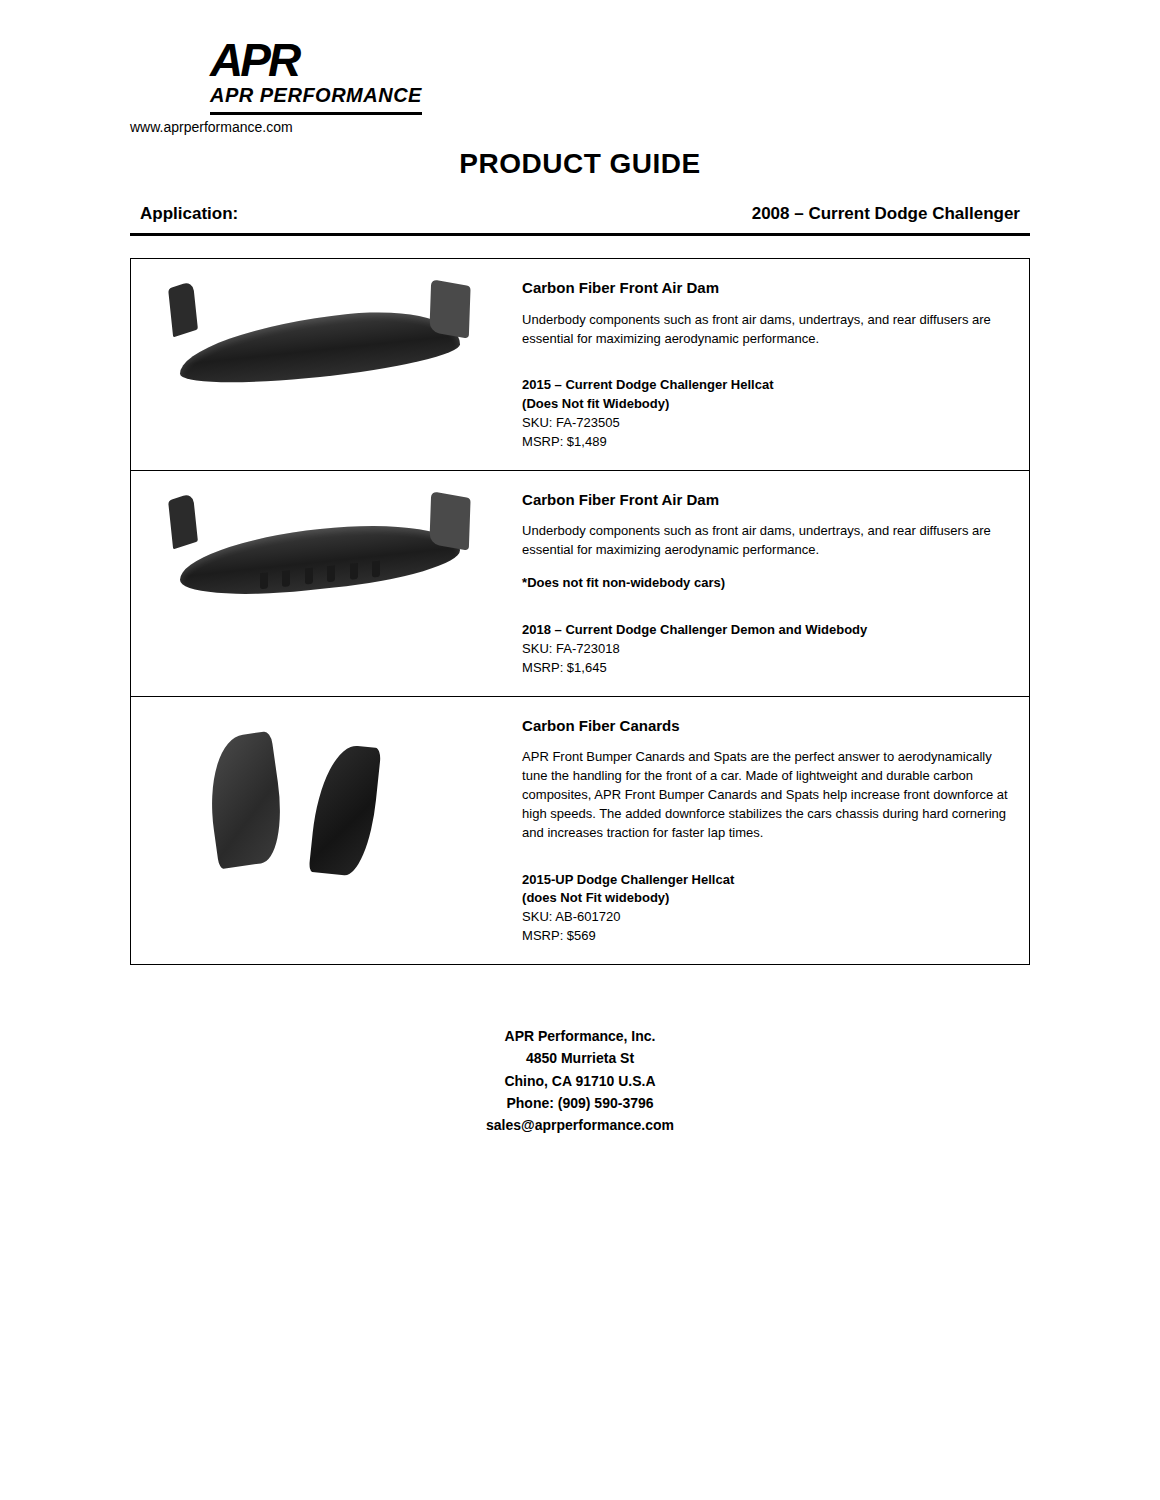APR
APR PERFORMANCE
www.aprperformance.com
PRODUCT GUIDE
Application: 2008 – Current Dodge Challenger
| | Carbon Fiber Front Air Dam Underbody components such as front air dams, undertrays, and rear diffusers are essential for maximizing aerodynamic performance. 2015 – Current Dodge Challenger Hellcat (Does Not fit Widebody) SKU: FA-723505 MSRP: $1,489 |
| | Carbon Fiber Front Air Dam Underbody components such as front air dams, undertrays, and rear diffusers are essential for maximizing aerodynamic performance. *Does not fit non-widebody cars) 2018 – Current Dodge Challenger Demon and Widebody SKU: FA-723018 MSRP: $1,645 |
| | Carbon Fiber Canards APR Front Bumper Canards and Spats are the perfect answer to aerodynamically tune the handling for the front of a car. Made of lightweight and durable carbon composites, APR Front Bumper Canards and Spats help increase front downforce at high speeds. The added downforce stabilizes the cars chassis during hard cornering and increases traction for faster lap times. 2015-UP Dodge Challenger Hellcat (does Not Fit widebody) SKU: AB-601720 MSRP: $569 |
APR Performance, Inc.
4850 Murrieta St
Chino, CA 91710 U.S.A
Phone: (909) 590-3796
sales@aprperformance.com